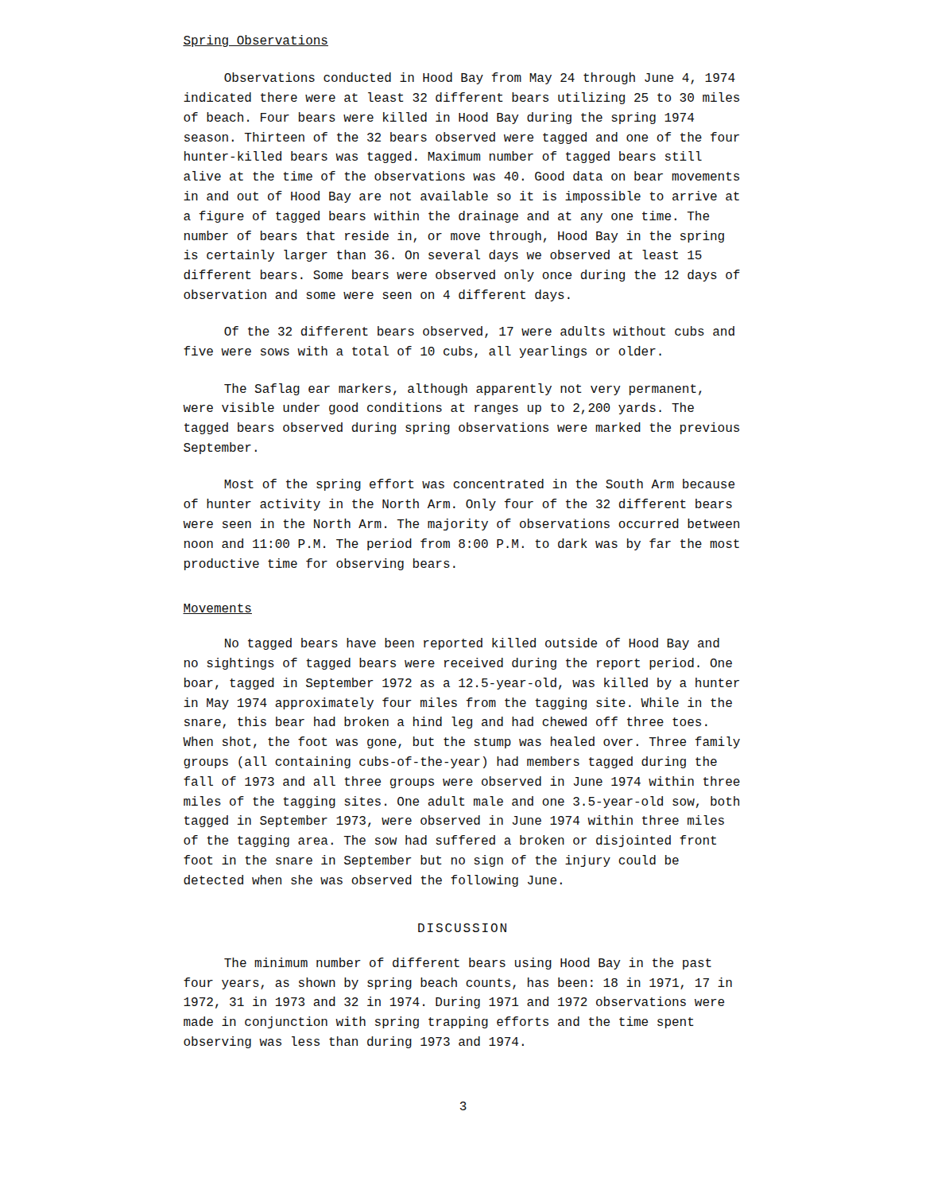Spring Observations
Observations conducted in Hood Bay from May 24 through June 4, 1974 indicated there were at least 32 different bears utilizing 25 to 30 miles of beach. Four bears were killed in Hood Bay during the spring 1974 season. Thirteen of the 32 bears observed were tagged and one of the four hunter-killed bears was tagged. Maximum number of tagged bears still alive at the time of the observations was 40. Good data on bear movements in and out of Hood Bay are not available so it is impossible to arrive at a figure of tagged bears within the drainage and at any one time. The number of bears that reside in, or move through, Hood Bay in the spring is certainly larger than 36. On several days we observed at least 15 different bears. Some bears were observed only once during the 12 days of observation and some were seen on 4 different days.
Of the 32 different bears observed, 17 were adults without cubs and five were sows with a total of 10 cubs, all yearlings or older.
The Saflag ear markers, although apparently not very permanent, were visible under good conditions at ranges up to 2,200 yards. The tagged bears observed during spring observations were marked the previous September.
Most of the spring effort was concentrated in the South Arm because of hunter activity in the North Arm. Only four of the 32 different bears were seen in the North Arm. The majority of observations occurred between noon and 11:00 P.M. The period from 8:00 P.M. to dark was by far the most productive time for observing bears.
Movements
No tagged bears have been reported killed outside of Hood Bay and no sightings of tagged bears were received during the report period. One boar, tagged in September 1972 as a 12.5-year-old, was killed by a hunter in May 1974 approximately four miles from the tagging site. While in the snare, this bear had broken a hind leg and had chewed off three toes. When shot, the foot was gone, but the stump was healed over. Three family groups (all containing cubs-of-the-year) had members tagged during the fall of 1973 and all three groups were observed in June 1974 within three miles of the tagging sites. One adult male and one 3.5-year-old sow, both tagged in September 1973, were observed in June 1974 within three miles of the tagging area. The sow had suffered a broken or disjointed front foot in the snare in September but no sign of the injury could be detected when she was observed the following June.
DISCUSSION
The minimum number of different bears using Hood Bay in the past four years, as shown by spring beach counts, has been: 18 in 1971, 17 in 1972, 31 in 1973 and 32 in 1974. During 1971 and 1972 observations were made in conjunction with spring trapping efforts and the time spent observing was less than during 1973 and 1974.
3